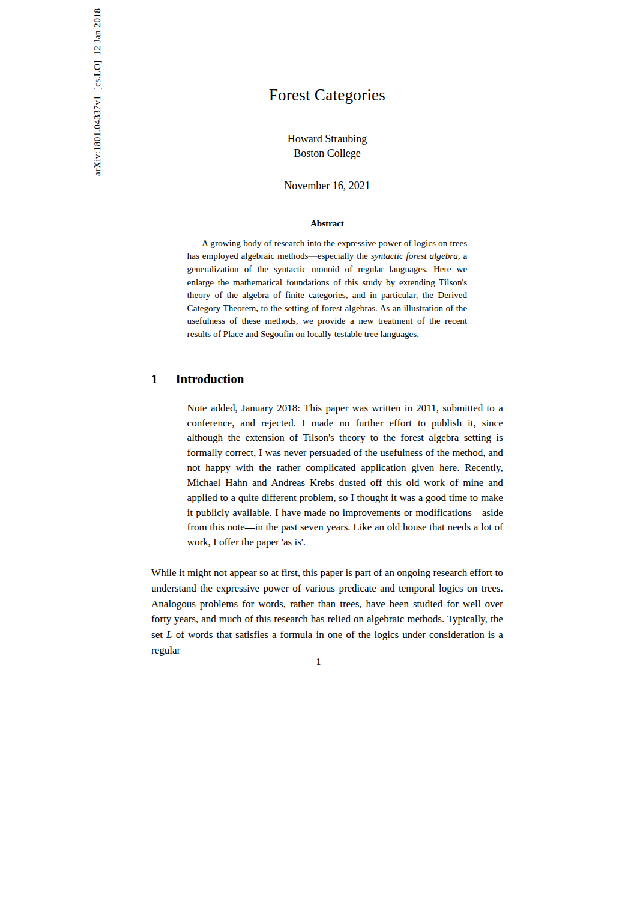arXiv:1801.04337v1 [cs.LO] 12 Jan 2018
Forest Categories
Howard Straubing
Boston College
November 16, 2021
Abstract
A growing body of research into the expressive power of logics on trees has employed algebraic methods—especially the syntactic forest algebra, a generalization of the syntactic monoid of regular languages. Here we enlarge the mathematical foundations of this study by extending Tilson's theory of the algebra of finite categories, and in particular, the Derived Category Theorem, to the setting of forest algebras. As an illustration of the usefulness of these methods, we provide a new treatment of the recent results of Place and Segoufin on locally testable tree languages.
1 Introduction
Note added, January 2018: This paper was written in 2011, submitted to a conference, and rejected. I made no further effort to publish it, since although the extension of Tilson's theory to the forest algebra setting is formally correct, I was never persuaded of the usefulness of the method, and not happy with the rather complicated application given here. Recently, Michael Hahn and Andreas Krebs dusted off this old work of mine and applied to a quite different problem, so I thought it was a good time to make it publicly available. I have made no improvements or modifications—aside from this note—in the past seven years. Like an old house that needs a lot of work, I offer the paper 'as is'.
While it might not appear so at first, this paper is part of an ongoing research effort to understand the expressive power of various predicate and temporal logics on trees. Analogous problems for words, rather than trees, have been studied for well over forty years, and much of this research has relied on algebraic methods. Typically, the set L of words that satisfies a formula in one of the logics under consideration is a regular
1